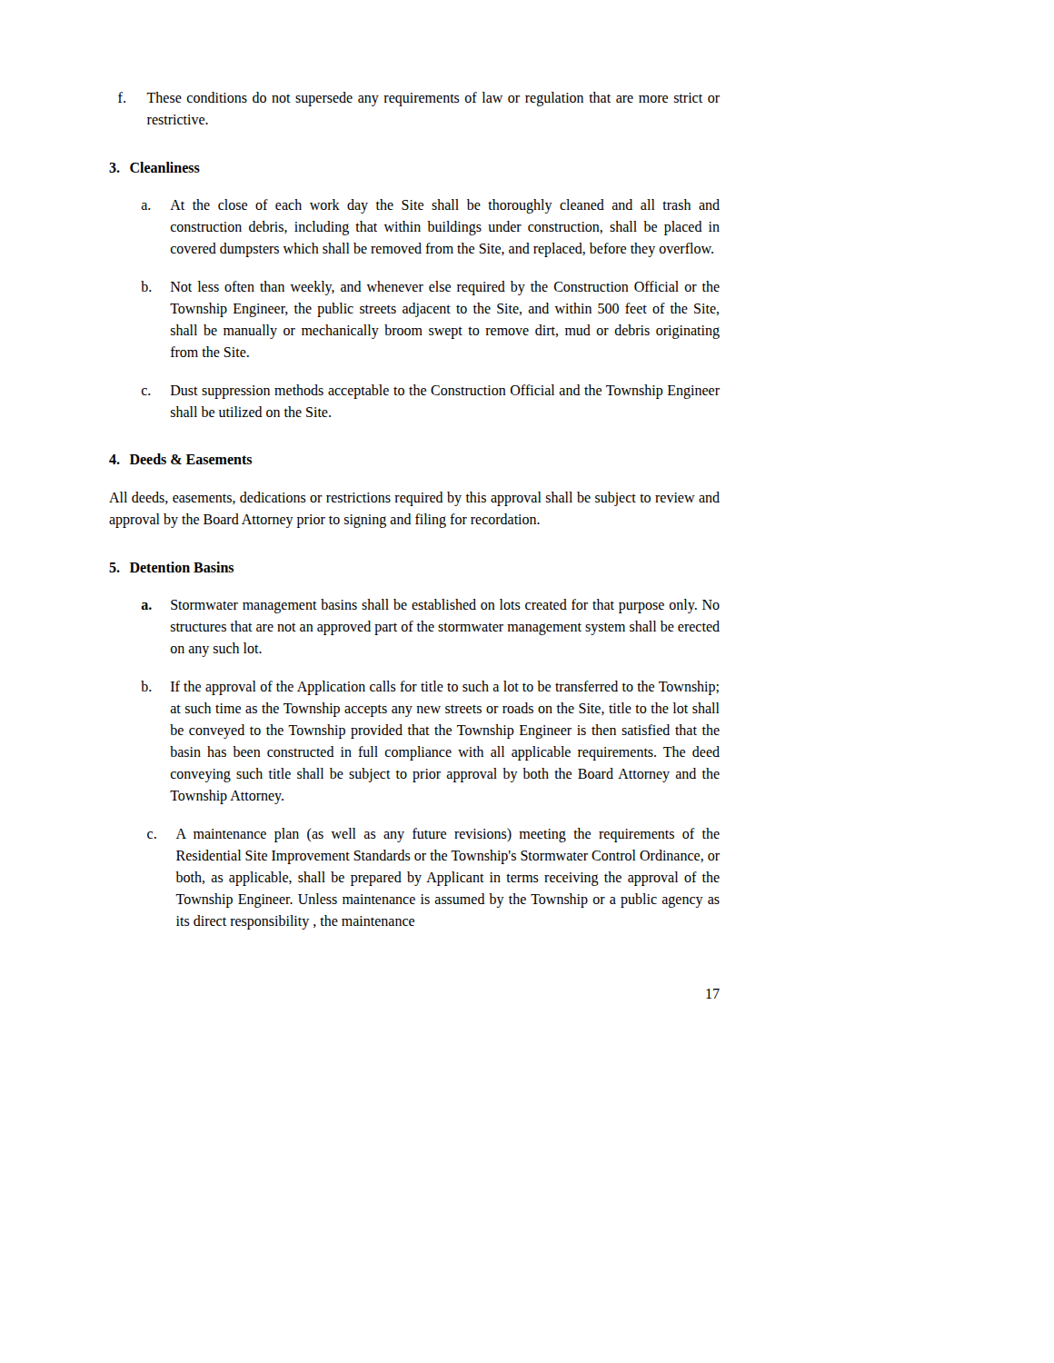f.
These conditions do not supersede any requirements of law or regulation that are more strict or restrictive.
3. Cleanliness
a.
At the close of each work day the Site shall be thoroughly cleaned and all trash and construction debris, including that within buildings under construction, shall be placed in covered dumpsters which shall be removed from the Site, and replaced, before they overflow.
b.
Not less often than weekly, and whenever else required by the Construction Official or the Township Engineer, the public streets adjacent to the Site, and within 500 feet of the Site, shall be manually or mechanically broom swept to remove dirt, mud or debris originating from the Site.
c.
Dust suppression methods acceptable to the Construction Official and the Township Engineer shall be utilized on the Site.
4. Deeds & Easements
All deeds, easements, dedications or restrictions required by this approval shall be subject to review and approval by the Board Attorney prior to signing and filing for recordation.
5. Detention Basins
a.
Stormwater management basins shall be established on lots created for that purpose only. No structures that are not an approved part of the stormwater management system shall be erected on any such lot.
b.
If the approval of the Application calls for title to such a lot to be transferred to the Township; at such time as the Township accepts any new streets or roads on the Site, title to the lot shall be conveyed to the Township provided that the Township Engineer is then satisfied that the basin has been constructed in full compliance with all applicable requirements. The deed conveying such title shall be subject to prior approval by both the Board Attorney and the Township Attorney.
c.
A maintenance plan (as well as any future revisions) meeting the requirements of the Residential Site Improvement Standards or the Township's Stormwater Control Ordinance, or both, as applicable, shall be prepared by Applicant in terms receiving the approval of the Township Engineer. Unless maintenance is assumed by the Township or a public agency as its direct responsibility , the maintenance
17